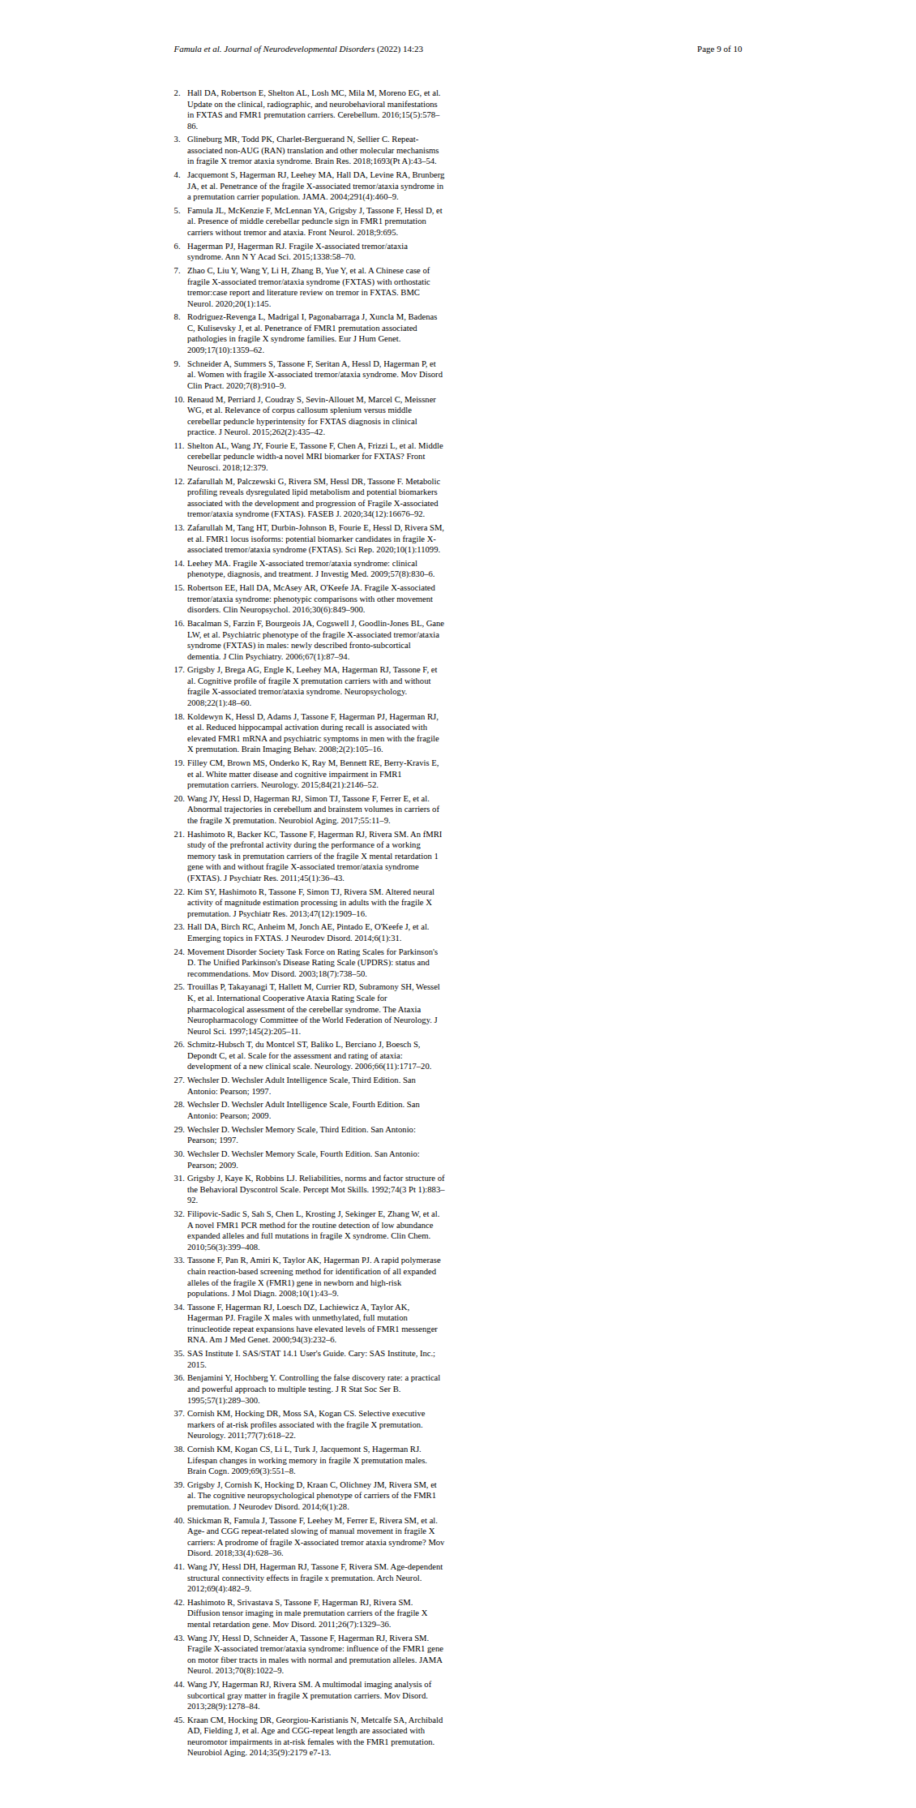Famula et al. Journal of Neurodevelopmental Disorders (2022) 14:23
Page 9 of 10
Hall DA, Robertson E, Shelton AL, Losh MC, Mila M, Moreno EG, et al. Update on the clinical, radiographic, and neurobehavioral manifestations in FXTAS and FMR1 premutation carriers. Cerebellum. 2016;15(5):578–86.
Glineburg MR, Todd PK, Charlet-Berguerand N, Sellier C. Repeat-associated non-AUG (RAN) translation and other molecular mechanisms in fragile X tremor ataxia syndrome. Brain Res. 2018;1693(Pt A):43–54.
Jacquemont S, Hagerman RJ, Leehey MA, Hall DA, Levine RA, Brunberg JA, et al. Penetrance of the fragile X-associated tremor/ataxia syndrome in a premutation carrier population. JAMA. 2004;291(4):460–9.
Famula JL, McKenzie F, McLennan YA, Grigsby J, Tassone F, Hessl D, et al. Presence of middle cerebellar peduncle sign in FMR1 premutation carriers without tremor and ataxia. Front Neurol. 2018;9:695.
Hagerman PJ, Hagerman RJ. Fragile X-associated tremor/ataxia syndrome. Ann N Y Acad Sci. 2015;1338:58–70.
Zhao C, Liu Y, Wang Y, Li H, Zhang B, Yue Y, et al. A Chinese case of fragile X-associated tremor/ataxia syndrome (FXTAS) with orthostatic tremor:case report and literature review on tremor in FXTAS. BMC Neurol. 2020;20(1):145.
Rodriguez-Revenga L, Madrigal I, Pagonabarraga J, Xuncla M, Badenas C, Kulisevsky J, et al. Penetrance of FMR1 premutation associated pathologies in fragile X syndrome families. Eur J Hum Genet. 2009;17(10):1359–62.
Schneider A, Summers S, Tassone F, Seritan A, Hessl D, Hagerman P, et al. Women with fragile X-associated tremor/ataxia syndrome. Mov Disord Clin Pract. 2020;7(8):910–9.
Renaud M, Perriard J, Coudray S, Sevin-Allouet M, Marcel C, Meissner WG, et al. Relevance of corpus callosum splenium versus middle cerebellar peduncle hyperintensity for FXTAS diagnosis in clinical practice. J Neurol. 2015;262(2):435–42.
Shelton AL, Wang JY, Fourie E, Tassone F, Chen A, Frizzi L, et al. Middle cerebellar peduncle width-a novel MRI biomarker for FXTAS? Front Neurosci. 2018;12:379.
Zafarullah M, Palczewski G, Rivera SM, Hessl DR, Tassone F. Metabolic profiling reveals dysregulated lipid metabolism and potential biomarkers associated with the development and progression of Fragile X-associated tremor/ataxia syndrome (FXTAS). FASEB J. 2020;34(12):16676–92.
Zafarullah M, Tang HT, Durbin-Johnson B, Fourie E, Hessl D, Rivera SM, et al. FMR1 locus isoforms: potential biomarker candidates in fragile X-associated tremor/ataxia syndrome (FXTAS). Sci Rep. 2020;10(1):11099.
Leehey MA. Fragile X-associated tremor/ataxia syndrome: clinical phenotype, diagnosis, and treatment. J Investig Med. 2009;57(8):830–6.
Robertson EE, Hall DA, McAsey AR, O'Keefe JA. Fragile X-associated tremor/ataxia syndrome: phenotypic comparisons with other movement disorders. Clin Neuropsychol. 2016;30(6):849–900.
Bacalman S, Farzin F, Bourgeois JA, Cogswell J, Goodlin-Jones BL, Gane LW, et al. Psychiatric phenotype of the fragile X-associated tremor/ataxia syndrome (FXTAS) in males: newly described fronto-subcortical dementia. J Clin Psychiatry. 2006;67(1):87–94.
Grigsby J, Brega AG, Engle K, Leehey MA, Hagerman RJ, Tassone F, et al. Cognitive profile of fragile X premutation carriers with and without fragile X-associated tremor/ataxia syndrome. Neuropsychology. 2008;22(1):48–60.
Koldewyn K, Hessl D, Adams J, Tassone F, Hagerman PJ, Hagerman RJ, et al. Reduced hippocampal activation during recall is associated with elevated FMR1 mRNA and psychiatric symptoms in men with the fragile X premutation. Brain Imaging Behav. 2008;2(2):105–16.
Filley CM, Brown MS, Onderko K, Ray M, Bennett RE, Berry-Kravis E, et al. White matter disease and cognitive impairment in FMR1 premutation carriers. Neurology. 2015;84(21):2146–52.
Wang JY, Hessl D, Hagerman RJ, Simon TJ, Tassone F, Ferrer E, et al. Abnormal trajectories in cerebellum and brainstem volumes in carriers of the fragile X premutation. Neurobiol Aging. 2017;55:11–9.
Hashimoto R, Backer KC, Tassone F, Hagerman RJ, Rivera SM. An fMRI study of the prefrontal activity during the performance of a working memory task in premutation carriers of the fragile X mental retardation 1 gene with and without fragile X-associated tremor/ataxia syndrome (FXTAS). J Psychiatr Res. 2011;45(1):36–43.
Kim SY, Hashimoto R, Tassone F, Simon TJ, Rivera SM. Altered neural activity of magnitude estimation processing in adults with the fragile X premutation. J Psychiatr Res. 2013;47(12):1909–16.
Hall DA, Birch RC, Anheim M, Jonch AE, Pintado E, O'Keefe J, et al. Emerging topics in FXTAS. J Neurodev Disord. 2014;6(1):31.
Movement Disorder Society Task Force on Rating Scales for Parkinson's D. The Unified Parkinson's Disease Rating Scale (UPDRS): status and recommendations. Mov Disord. 2003;18(7):738–50.
Trouillas P, Takayanagi T, Hallett M, Currier RD, Subramony SH, Wessel K, et al. International Cooperative Ataxia Rating Scale for pharmacological assessment of the cerebellar syndrome. The Ataxia Neuropharmacology Committee of the World Federation of Neurology. J Neurol Sci. 1997;145(2):205–11.
Schmitz-Hubsch T, du Montcel ST, Baliko L, Berciano J, Boesch S, Depondt C, et al. Scale for the assessment and rating of ataxia: development of a new clinical scale. Neurology. 2006;66(11):1717–20.
Wechsler D. Wechsler Adult Intelligence Scale, Third Edition. San Antonio: Pearson; 1997.
Wechsler D. Wechsler Adult Intelligence Scale, Fourth Edition. San Antonio: Pearson; 2009.
Wechsler D. Wechsler Memory Scale, Third Edition. San Antonio: Pearson; 1997.
Wechsler D. Wechsler Memory Scale, Fourth Edition. San Antonio: Pearson; 2009.
Grigsby J, Kaye K, Robbins LJ. Reliabilities, norms and factor structure of the Behavioral Dyscontrol Scale. Percept Mot Skills. 1992;74(3 Pt 1):883–92.
Filipovic-Sadic S, Sah S, Chen L, Krosting J, Sekinger E, Zhang W, et al. A novel FMR1 PCR method for the routine detection of low abundance expanded alleles and full mutations in fragile X syndrome. Clin Chem. 2010;56(3):399–408.
Tassone F, Pan R, Amiri K, Taylor AK, Hagerman PJ. A rapid polymerase chain reaction-based screening method for identification of all expanded alleles of the fragile X (FMR1) gene in newborn and high-risk populations. J Mol Diagn. 2008;10(1):43–9.
Tassone F, Hagerman RJ, Loesch DZ, Lachiewicz A, Taylor AK, Hagerman PJ. Fragile X males with unmethylated, full mutation trinucleotide repeat expansions have elevated levels of FMR1 messenger RNA. Am J Med Genet. 2000;94(3):232–6.
SAS Institute I. SAS/STAT 14.1 User's Guide. Cary: SAS Institute, Inc.; 2015.
Benjamini Y, Hochberg Y. Controlling the false discovery rate: a practical and powerful approach to multiple testing. J R Stat Soc Ser B. 1995;57(1):289–300.
Cornish KM, Hocking DR, Moss SA, Kogan CS. Selective executive markers of at-risk profiles associated with the fragile X premutation. Neurology. 2011;77(7):618–22.
Cornish KM, Kogan CS, Li L, Turk J, Jacquemont S, Hagerman RJ. Lifespan changes in working memory in fragile X premutation males. Brain Cogn. 2009;69(3):551–8.
Grigsby J, Cornish K, Hocking D, Kraan C, Olichney JM, Rivera SM, et al. The cognitive neuropsychological phenotype of carriers of the FMR1 premutation. J Neurodev Disord. 2014;6(1):28.
Shickman R, Famula J, Tassone F, Leehey M, Ferrer E, Rivera SM, et al. Age- and CGG repeat-related slowing of manual movement in fragile X carriers: A prodrome of fragile X-associated tremor ataxia syndrome? Mov Disord. 2018;33(4):628–36.
Wang JY, Hessl DH, Hagerman RJ, Tassone F, Rivera SM. Age-dependent structural connectivity effects in fragile x premutation. Arch Neurol. 2012;69(4):482–9.
Hashimoto R, Srivastava S, Tassone F, Hagerman RJ, Rivera SM. Diffusion tensor imaging in male premutation carriers of the fragile X mental retardation gene. Mov Disord. 2011;26(7):1329–36.
Wang JY, Hessl D, Schneider A, Tassone F, Hagerman RJ, Rivera SM. Fragile X-associated tremor/ataxia syndrome: influence of the FMR1 gene on motor fiber tracts in males with normal and premutation alleles. JAMA Neurol. 2013;70(8):1022–9.
Wang JY, Hagerman RJ, Rivera SM. A multimodal imaging analysis of subcortical gray matter in fragile X premutation carriers. Mov Disord. 2013;28(9):1278–84.
Kraan CM, Hocking DR, Georgiou-Karistianis N, Metcalfe SA, Archibald AD, Fielding J, et al. Age and CGG-repeat length are associated with neuromotor impairments in at-risk females with the FMR1 premutation. Neurobiol Aging. 2014;35(9):2179 e7-13.